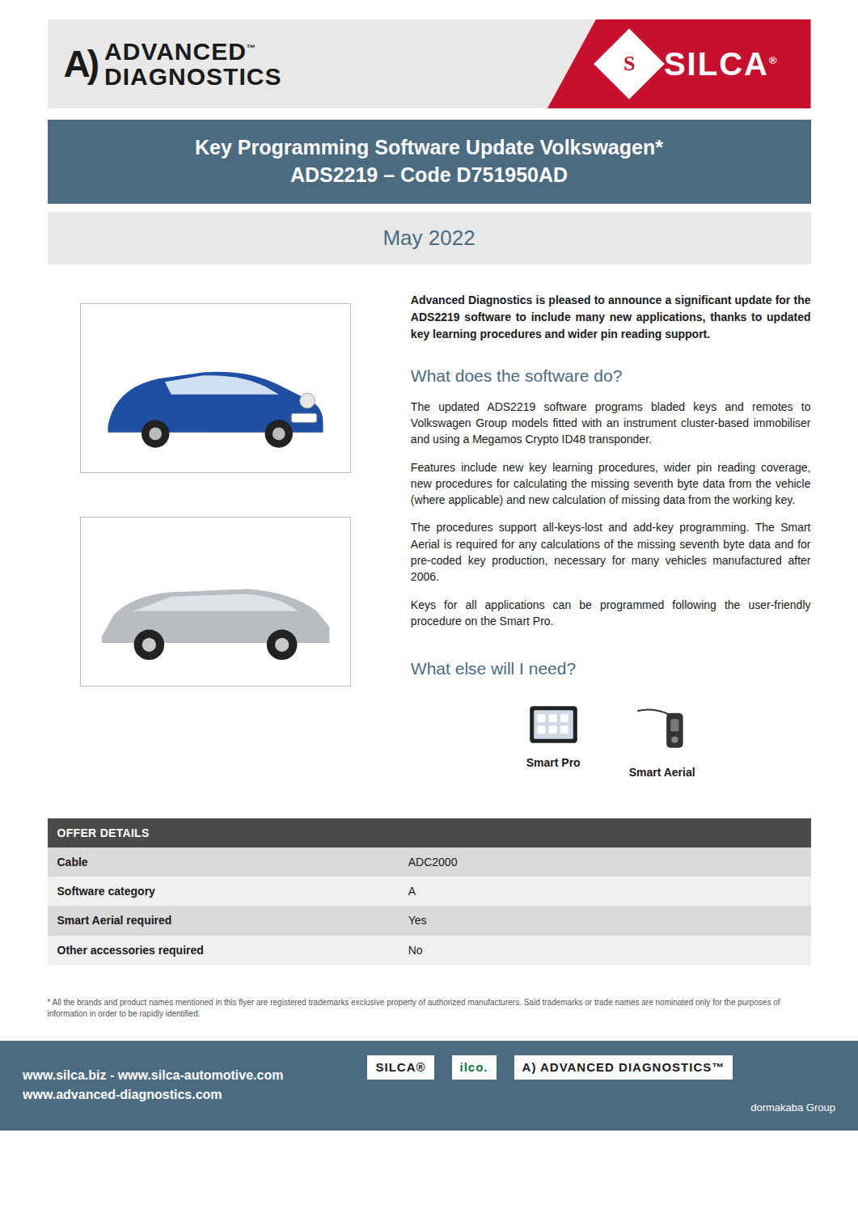A)
ADVANCED™
DIAGNOSTICS
S
SILCA®
Key Programming Software Update Volkswagen*
ADS2219 – Code D751950AD
May 2022
Advanced Diagnostics is pleased to announce a significant update for the ADS2219 software to include many new applications, thanks to updated key learning procedures and wider pin reading support.
What does the software do?
The updated ADS2219 software programs bladed keys and remotes to Volkswagen Group models fitted with an instrument cluster-based immobiliser and using a Megamos Crypto ID48 transponder.
Features include new key learning procedures, wider pin reading coverage, new procedures for calculating the missing seventh byte data from the vehicle (where applicable) and new calculation of missing data from the working key.
The procedures support all-keys-lost and add-key programming. The Smart Aerial is required for any calculations of the missing seventh byte data and for pre-coded key production, necessary for many vehicles manufactured after 2006.
Keys for all applications can be programmed following the user-friendly procedure on the Smart Pro.
What else will I need?
Smart Pro
Smart Aerial
OFFER DETAILS
| Cable | ADC2000 |
| Software category | A |
| Smart Aerial required | Yes |
| Other accessories required | No |
* All the brands and product names mentioned in this flyer are registered trademarks exclusive property of authorized manufacturers. Said trademarks or trade names are nominated only for the purposes of information in order to be rapidly identified.
www.silca.biz - www.silca-automotive.com
www.advanced-diagnostics.com
SILCA® ilco. A) ADVANCED DIAGNOSTICS™
dormakaba Group